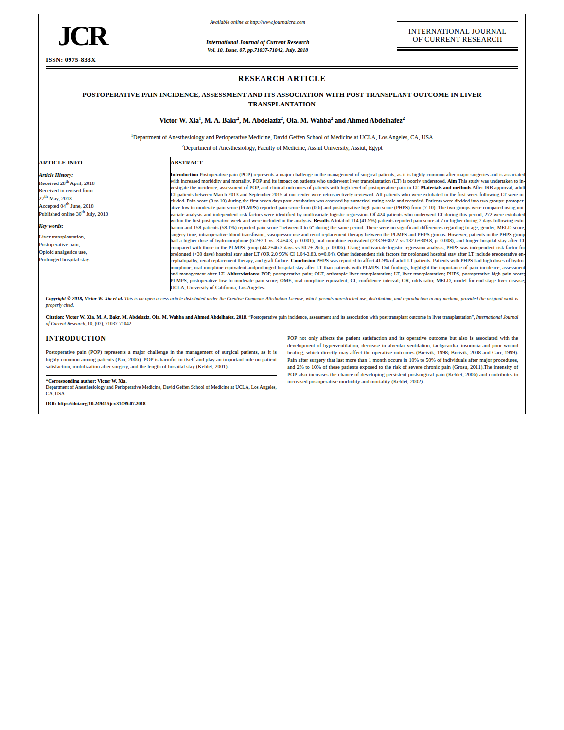JCR
Available online at http://www.journalcra.com
International Journal of Current Research
Vol. 10, Issue, 07, pp.71037-71042, July, 2018
INTERNATIONAL JOURNAL
OF CURRENT RESEARCH
ISSN: 0975-833X
RESEARCH ARTICLE
Postoperative pain incidence, assessment and its association with post transplant outcome in liver transplantation
Victor W. Xia1, M. A. Bakr2, M. Abdelaziz2, Ola. M. Wahba2 and Ahmed Abdelhafez2
1Department of Anesthesiology and Perioperative Medicine, David Geffen School of Medicine at UCLA, Los Angeles, CA, USA
2Department of Anesthesiology, Faculty of Medicine, Assiut University, Assiut, Egypt
| ARTICLE INFO Article History: Received 28 th April, 2018 Received in revised form 27 th May, 2018 Accepted 04 th June, 2018 Published online 30 th July, 2018 Key words: Liver transplantation, Postoperative pain, Opioid analgesics use, Prolonged hospital stay. | ABSTRACT Introduction Postoperative pain (POP) represents a major challenge in the management of surgical patients, as it is highly common after major surgeries and is associated with increased morbidity and mortality. POP and its impact on patients who underwent liver transplantation (LT) is poorly understood. Aim This study was undertaken to investigate the incidence, assessment of POP, and clinical outcomes of patients with high level of postoperative pain in LT. Materials and methods After IRB approval, adult LT patients between March 2013 and September 2015 at our center were retrospectively reviewed. All patients who were extubated in the first week following LT were included. Pain score (0 to 10) during the first seven days post-extubation was assessed by numerical rating scale and recorded. Patients were divided into two groups: postoperative low to moderate pain score (PLMPS) reported pain score from (0-6) and postoperative high pain score (PHPS) from (7-10). The two groups were compared using univariate analysis and independent risk factors were identified by multivariate logistic regression. Of 424 patients who underwent LT during this period, 272 were extubated within the first postoperative week and were included in the analysis. Results A total of 114 (41.9%) patients reported pain score at 7 or higher during 7 days following extubation and 158 patients (58.1%) reported pain score "between 0 to 6" during the same period. There were no significant differences regarding to age, gender, MELD score, surgery time, intraoperative blood transfusion, vasopressor use and renal replacement therapy between the PLMPS and PHPS groups. However, patients in the PHPS group had a higher dose of hydromorphone (6.2±7.1 vs. 3.4±4.3, p=0.001), oral morphine equivalent (233.9±302.7 vs 132.6±309.8, p=0.008), and longer hospital stay after LT compared with those in the PLMPS group (44.2±46.3 days vs 30.7± 26.6, p=0.006). Using multivariate logistic regression analysis, PHPS was independent risk factor for prolonged (>30 days) hospital stay after LT (OR 2.0 95% CI 1.04-3.83, p=0.04). Other independent risk factors for prolonged hospital stay after LT include preoperative encephalopathy, renal replacement therapy, and graft failure. Conclusion PHPS was reported to affect 41.9% of adult LT patients. Patients with PHPS had high doses of hydromorphone, oral morphine equivalent andprolonged hospital stay after LT than patients with PLMPS. Out findings, highlight the importance of pain incidence, assessment and management after LT. Abbreviations: POP, postoperative pain; OLT, orthotopic liver transplantation; LT, liver transplantation; PHPS, postoperative high pain score; PLMPS, postoperative low to moderate pain score; OME, oral morphine equivalent; CI, confidence interval; OR, odds ratio; MELD, model for end-stage liver disease; UCLA, University of California, Los Angeles. |
Copyright © 2018, Victor W. Xia et al. This is an open access article distributed under the Creative Commons Attribution License, which permits unrestricted use, distribution, and reproduction in any medium, provided the original work is properly cited.
Citation: Victor W. Xia, M. A. Bakr, M. Abdelaziz, Ola. M. Wahba and Ahmed Abdelhafez. 2018. “Postoperative pain incidence, assessment and its association with post transplant outcome in liver transplantation”, International Journal of Current Research, 10, (07), 71037-71042.
INTRODUCTION
Postoperative pain (POP) represents a major challenge in the management of surgical patients, as it is highly common among patients (Pan, 2006). POP is harmful in itself and play an important rule on patient satisfaction, mobilization after surgery, and the length of hospital stay (Kehlet, 2001).
*Corresponding author: Victor W. Xia,
Department of Anesthesiology and Perioperative Medicine, David Geffen School of Medicine at UCLA, Los Angeles, CA, USA
DOI: https://doi.org/10.24941/ijcr.31499.07.2018
POP not only affects the patient satisfaction and its operative outcome but also is associated with the development of hyperventilation, decrease in alveolar ventilation, tachycardia, insomnia and poor wound healing, which directly may affect the operative outcomes (Breivik, 1998; Breivik, 2008 and Carr, 1999). Pain after surgery that last more than 1 month occurs in 10% to 50% of individuals after major procedures, and 2% to 10% of these patients exposed to the risk of severe chronic pain (Grosu, 2011).The intensity of POP also increases the chance of developing persistent postsurgical pain (Kehlet, 2006) and contributes to increased postoperative morbidity and mortality (Kehlet, 2002).